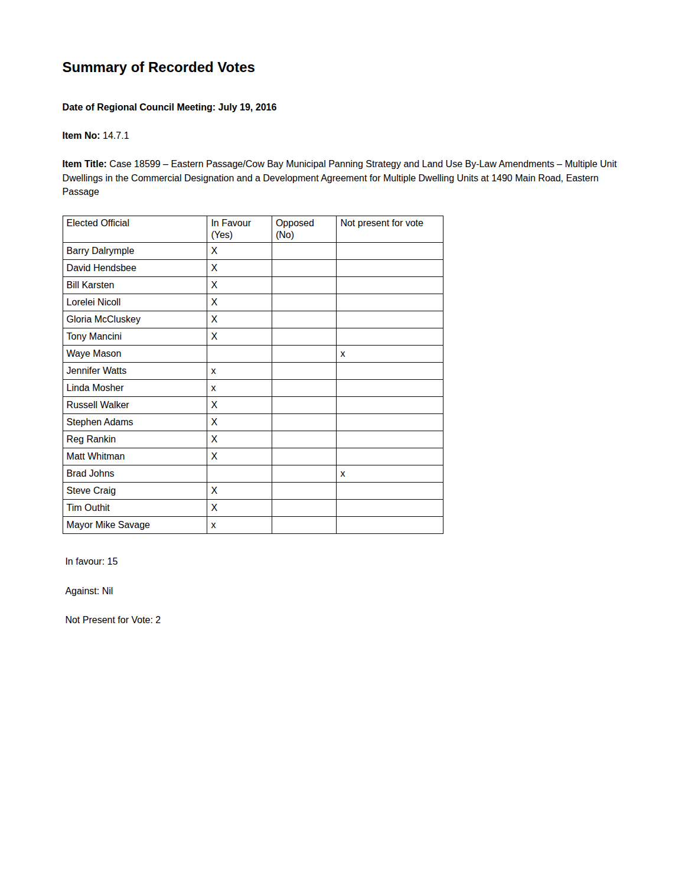Summary of Recorded Votes
Date of Regional Council Meeting: July 19, 2016
Item No: 14.7.1
Item Title: Case 18599 – Eastern Passage/Cow Bay Municipal Panning Strategy and Land Use By-Law Amendments – Multiple Unit Dwellings in the Commercial Designation and a Development Agreement for Multiple Dwelling Units at 1490 Main Road, Eastern Passage
| Elected Official | In Favour (Yes) | Opposed (No) | Not present for vote |
| --- | --- | --- | --- |
| Barry Dalrymple | X | | |
| David Hendsbee | X | | |
| Bill Karsten | X | | |
| Lorelei Nicoll | X | | |
| Gloria McCluskey | X | | |
| Tony Mancini | X | | |
| Waye Mason | | | x |
| Jennifer Watts | x | | |
| Linda Mosher | x | | |
| Russell Walker | X | | |
| Stephen Adams | X | | |
| Reg Rankin | X | | |
| Matt Whitman | X | | |
| Brad Johns | | | x |
| Steve Craig | X | | |
| Tim Outhit | X | | |
| Mayor Mike Savage | x | | |
In favour: 15
Against: Nil
Not Present for Vote: 2